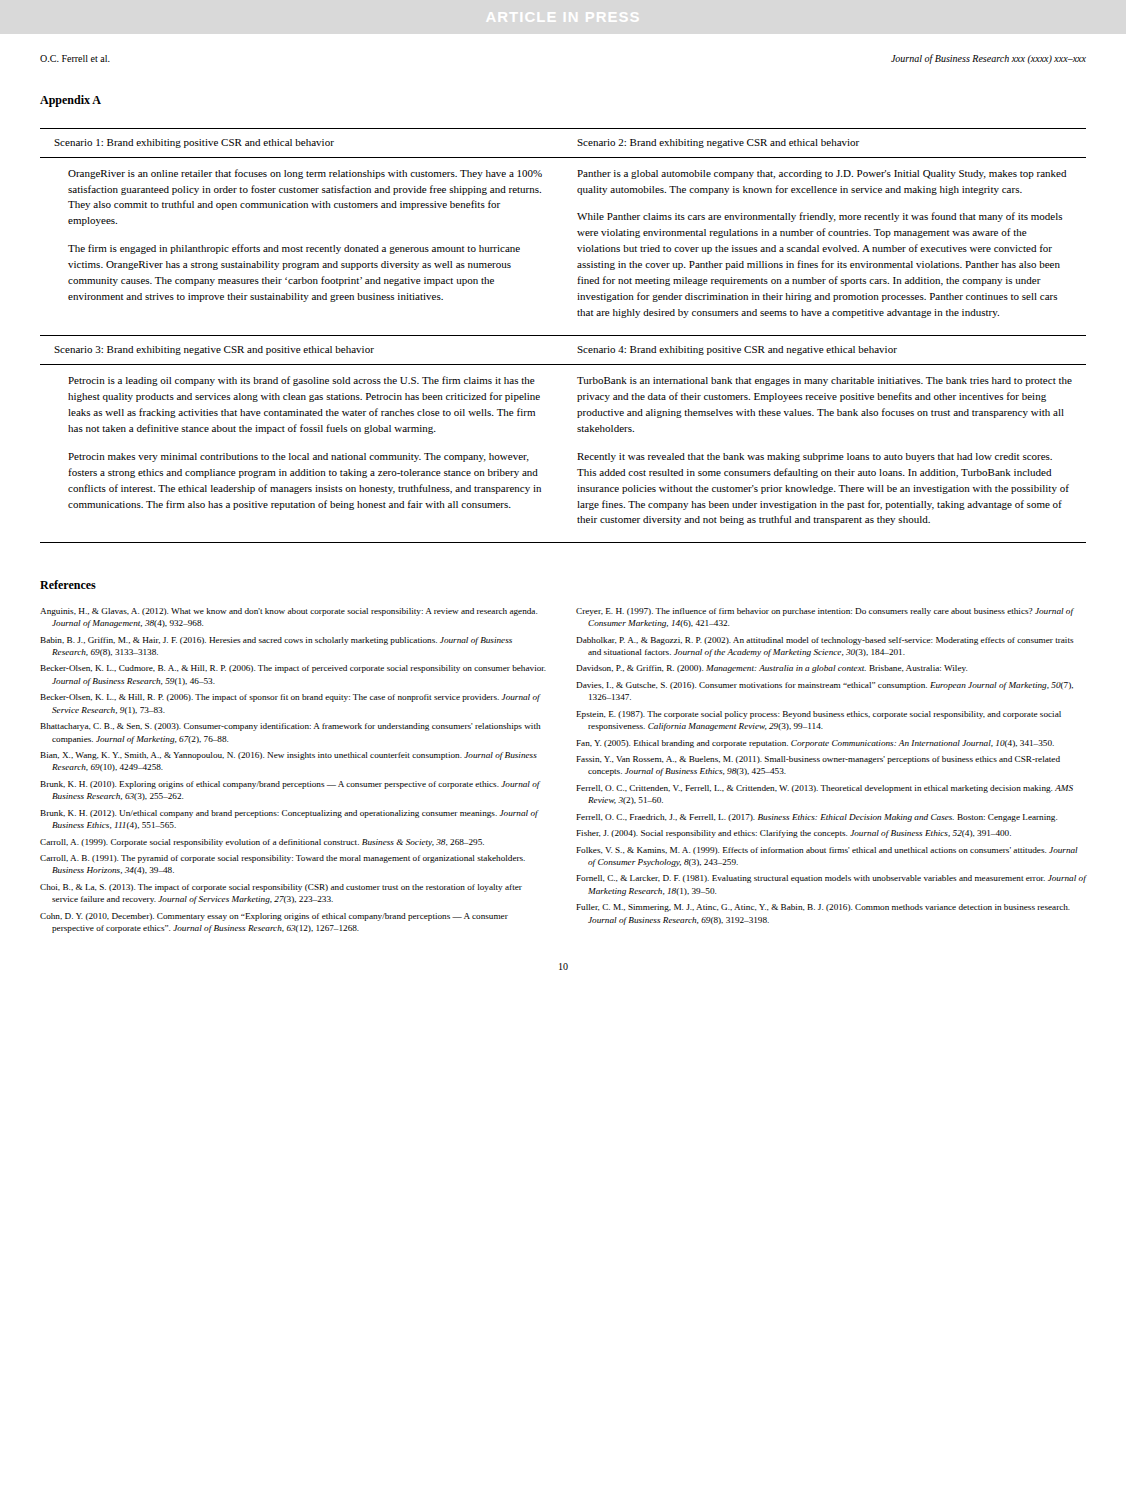ARTICLE IN PRESS
O.C. Ferrell et al.
Journal of Business Research xxx (xxxx) xxx–xxx
Appendix A
| Scenario 1: Brand exhibiting positive CSR and ethical behavior | Scenario 2: Brand exhibiting negative CSR and ethical behavior |
| --- | --- |
| OrangeRiver is an online retailer that focuses on long term relationships with customers. They have a 100% satisfaction guaranteed policy in order to foster customer satisfaction and provide free shipping and returns. They also commit to truthful and open communication with customers and impressive benefits for employees. The firm is engaged in philanthropic efforts and most recently donated a generous amount to hurricane victims. OrangeRiver has a strong sustainability program and supports diversity as well as numerous community causes. The company measures their ‘carbon footprint’ and negative impact upon the environment and strives to improve their sustainability and green business initiatives. | Panther is a global automobile company that, according to J.D. Power's Initial Quality Study, makes top ranked quality automobiles. The company is known for excellence in service and making high integrity cars. While Panther claims its cars are environmentally friendly, more recently it was found that many of its models were violating environmental regulations in a number of countries. Top management was aware of the violations but tried to cover up the issues and a scandal evolved. A number of executives were convicted for assisting in the cover up. Panther paid millions in fines for its environmental violations. Panther has also been fined for not meeting mileage requirements on a number of sports cars. In addition, the company is under investigation for gender discrimination in their hiring and promotion processes. Panther continues to sell cars that are highly desired by consumers and seems to have a competitive advantage in the industry. |
| Scenario 3: Brand exhibiting negative CSR and positive ethical behavior | Scenario 4: Brand exhibiting positive CSR and negative ethical behavior |
| Petrocin is a leading oil company with its brand of gasoline sold across the U.S. The firm claims it has the highest quality products and services along with clean gas stations. Petrocin has been criticized for pipeline leaks as well as fracking activities that have contaminated the water of ranches close to oil wells. The firm has not taken a definitive stance about the impact of fossil fuels on global warming. Petrocin makes very minimal contributions to the local and national community. The company, however, fosters a strong ethics and compliance program in addition to taking a zero-tolerance stance on bribery and conflicts of interest. The ethical leadership of managers insists on honesty, truthfulness, and transparency in communications. The firm also has a positive reputation of being honest and fair with all consumers. | TurboBank is an international bank that engages in many charitable initiatives. The bank tries hard to protect the privacy and the data of their customers. Employees receive positive benefits and other incentives for being productive and aligning themselves with these values. The bank also focuses on trust and transparency with all stakeholders. Recently it was revealed that the bank was making subprime loans to auto buyers that had low credit scores. This added cost resulted in some consumers defaulting on their auto loans. In addition, TurboBank included insurance policies without the customer's prior knowledge. There will be an investigation with the possibility of large fines. The company has been under investigation in the past for, potentially, taking advantage of some of their customer diversity and not being as truthful and transparent as they should. |
References
Anguinis, H., & Glavas, A. (2012). What we know and don't know about corporate social responsibility: A review and research agenda. Journal of Management, 38(4), 932–968.
Babin, B. J., Griffin, M., & Hair, J. F. (2016). Heresies and sacred cows in scholarly marketing publications. Journal of Business Research, 69(8), 3133–3138.
Becker-Olsen, K. L., Cudmore, B. A., & Hill, R. P. (2006). The impact of perceived corporate social responsibility on consumer behavior. Journal of Business Research, 59(1), 46–53.
Becker-Olsen, K. L., & Hill, R. P. (2006). The impact of sponsor fit on brand equity: The case of nonprofit service providers. Journal of Service Research, 9(1), 73–83.
Bhattacharya, C. B., & Sen, S. (2003). Consumer-company identification: A framework for understanding consumers' relationships with companies. Journal of Marketing, 67(2), 76–88.
Bian, X., Wang, K. Y., Smith, A., & Yannopoulou, N. (2016). New insights into unethical counterfeit consumption. Journal of Business Research, 69(10), 4249–4258.
Brunk, K. H. (2010). Exploring origins of ethical company/brand perceptions — A consumer perspective of corporate ethics. Journal of Business Research, 63(3), 255–262.
Brunk, K. H. (2012). Un/ethical company and brand perceptions: Conceptualizing and operationalizing consumer meanings. Journal of Business Ethics, 111(4), 551–565.
Carroll, A. (1999). Corporate social responsibility evolution of a definitional construct. Business & Society, 38, 268–295.
Carroll, A. B. (1991). The pyramid of corporate social responsibility: Toward the moral management of organizational stakeholders. Business Horizons, 34(4), 39–48.
Choi, B., & La, S. (2013). The impact of corporate social responsibility (CSR) and customer trust on the restoration of loyalty after service failure and recovery. Journal of Services Marketing, 27(3), 223–233.
Cohn, D. Y. (2010, December). Commentary essay on “Exploring origins of ethical company/brand perceptions — A consumer perspective of corporate ethics”. Journal of Business Research, 63(12), 1267–1268.
Creyer, E. H. (1997). The influence of firm behavior on purchase intention: Do consumers really care about business ethics? Journal of Consumer Marketing, 14(6), 421–432.
Dabholkar, P. A., & Bagozzi, R. P. (2002). An attitudinal model of technology-based self-service: Moderating effects of consumer traits and situational factors. Journal of the Academy of Marketing Science, 30(3), 184–201.
Davidson, P., & Griffin, R. (2000). Management: Australia in a global context. Brisbane, Australia: Wiley.
Davies, I., & Gutsche, S. (2016). Consumer motivations for mainstream “ethical” consumption. European Journal of Marketing, 50(7), 1326–1347.
Epstein, E. (1987). The corporate social policy process: Beyond business ethics, corporate social responsibility, and corporate social responsiveness. California Management Review, 29(3), 99–114.
Fan, Y. (2005). Ethical branding and corporate reputation. Corporate Communications: An International Journal, 10(4), 341–350.
Fassin, Y., Van Rossem, A., & Buelens, M. (2011). Small-business owner-managers' perceptions of business ethics and CSR-related concepts. Journal of Business Ethics, 98(3), 425–453.
Ferrell, O. C., Crittenden, V., Ferrell, L., & Crittenden, W. (2013). Theoretical development in ethical marketing decision making. AMS Review, 3(2), 51–60.
Ferrell, O. C., Fraedrich, J., & Ferrell, L. (2017). Business Ethics: Ethical Decision Making and Cases. Boston: Cengage Learning.
Fisher, J. (2004). Social responsibility and ethics: Clarifying the concepts. Journal of Business Ethics, 52(4), 391–400.
Folkes, V. S., & Kamins, M. A. (1999). Effects of information about firms' ethical and unethical actions on consumers' attitudes. Journal of Consumer Psychology, 8(3), 243–259.
Fornell, C., & Larcker, D. F. (1981). Evaluating structural equation models with unobservable variables and measurement error. Journal of Marketing Research, 18(1), 39–50.
Fuller, C. M., Simmering, M. J., Atinc, G., Atinc, Y., & Babin, B. J. (2016). Common methods variance detection in business research. Journal of Business Research, 69(8), 3192–3198.
10